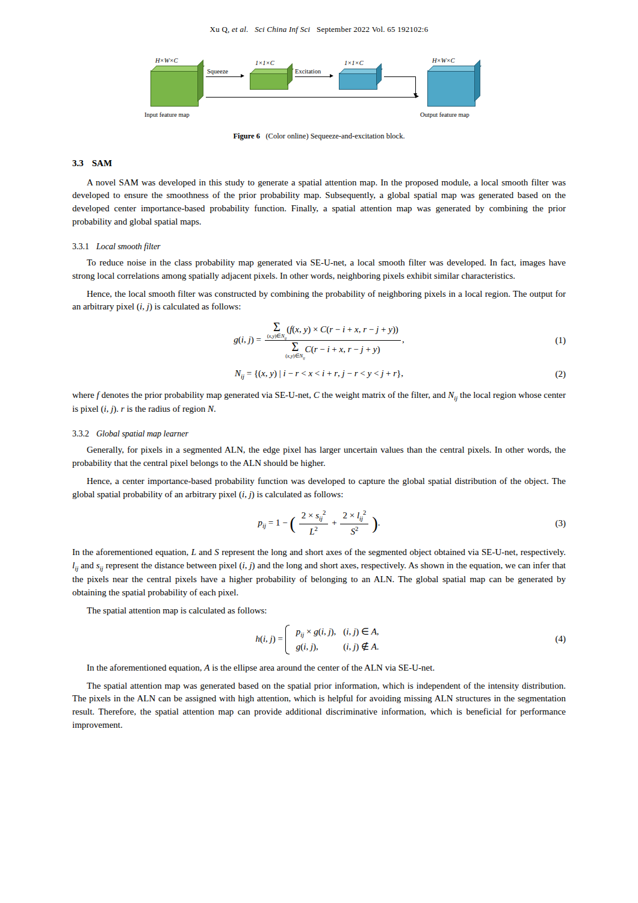Xu Q, et al. Sci China Inf Sci September 2022 Vol. 65 192102:6
H×W×C
Input feature map
Squeeze
1×1×C
Excitation
1×1×C
H×W×C
Output feature map
Figure 6 (Color online) Sequeeze-and-excitation block.
3.3 SAM
A novel SAM was developed in this study to generate a spatial attention map. In the proposed module, a local smooth filter was developed to ensure the smoothness of the prior probability map. Subsequently, a global spatial map was generated based on the developed center importance-based probability function. Finally, a spatial attention map was generated by combining the prior probability and global spatial maps.
3.3.1 Local smooth filter
To reduce noise in the class probability map generated via SE-U-net, a local smooth filter was developed. In fact, images have strong local correlations among spatially adjacent pixels. In other words, neighboring pixels exhibit similar characteristics.
Hence, the local smooth filter was constructed by combining the probability of neighboring pixels in a local region. The output for an arbitrary pixel (i, j) is calculated as follows:
g(i, j) = Σ(x,y)∈Nij(f(x, y) × C(r − i + x, r − j + y)) Σ(x,y)∈Nij C(r − i + x, r − j + y) ,
(1)
Nij = {(x, y) | i − r < x < i + r, j − r < y < j + r},
(2)
where f denotes the prior probability map generated via SE-U-net, C the weight matrix of the filter, and Nij the local region whose center is pixel (i, j). r is the radius of region N.
3.3.2 Global spatial map learner
Generally, for pixels in a segmented ALN, the edge pixel has larger uncertain values than the central pixels. In other words, the probability that the central pixel belongs to the ALN should be higher.
Hence, a center importance-based probability function was developed to capture the global spatial distribution of the object. The global spatial probability of an arbitrary pixel (i, j) is calculated as follows:
pij = 1 − ( 2 × sij2 L2 + 2 × lij2 S2 ).
(3)
In the aforementioned equation, L and S represent the long and short axes of the segmented object obtained via SE-U-net, respectively. lij and sij represent the distance between pixel (i, j) and the long and short axes, respectively. As shown in the equation, we can infer that the pixels near the central pixels have a higher probability of belonging to an ALN. The global spatial map can be generated by obtaining the spatial probability of each pixel.
The spatial attention map is calculated as follows:
h(i, j) =
| p ij × g ( i , j ), | ( i , j ) ∈ A , |
| g ( i , j ), | ( i , j ) ∉ A . |
(4)
In the aforementioned equation, A is the ellipse area around the center of the ALN via SE-U-net.
The spatial attention map was generated based on the spatial prior information, which is independent of the intensity distribution. The pixels in the ALN can be assigned with high attention, which is helpful for avoiding missing ALN structures in the segmentation result. Therefore, the spatial attention map can provide additional discriminative information, which is beneficial for performance improvement.